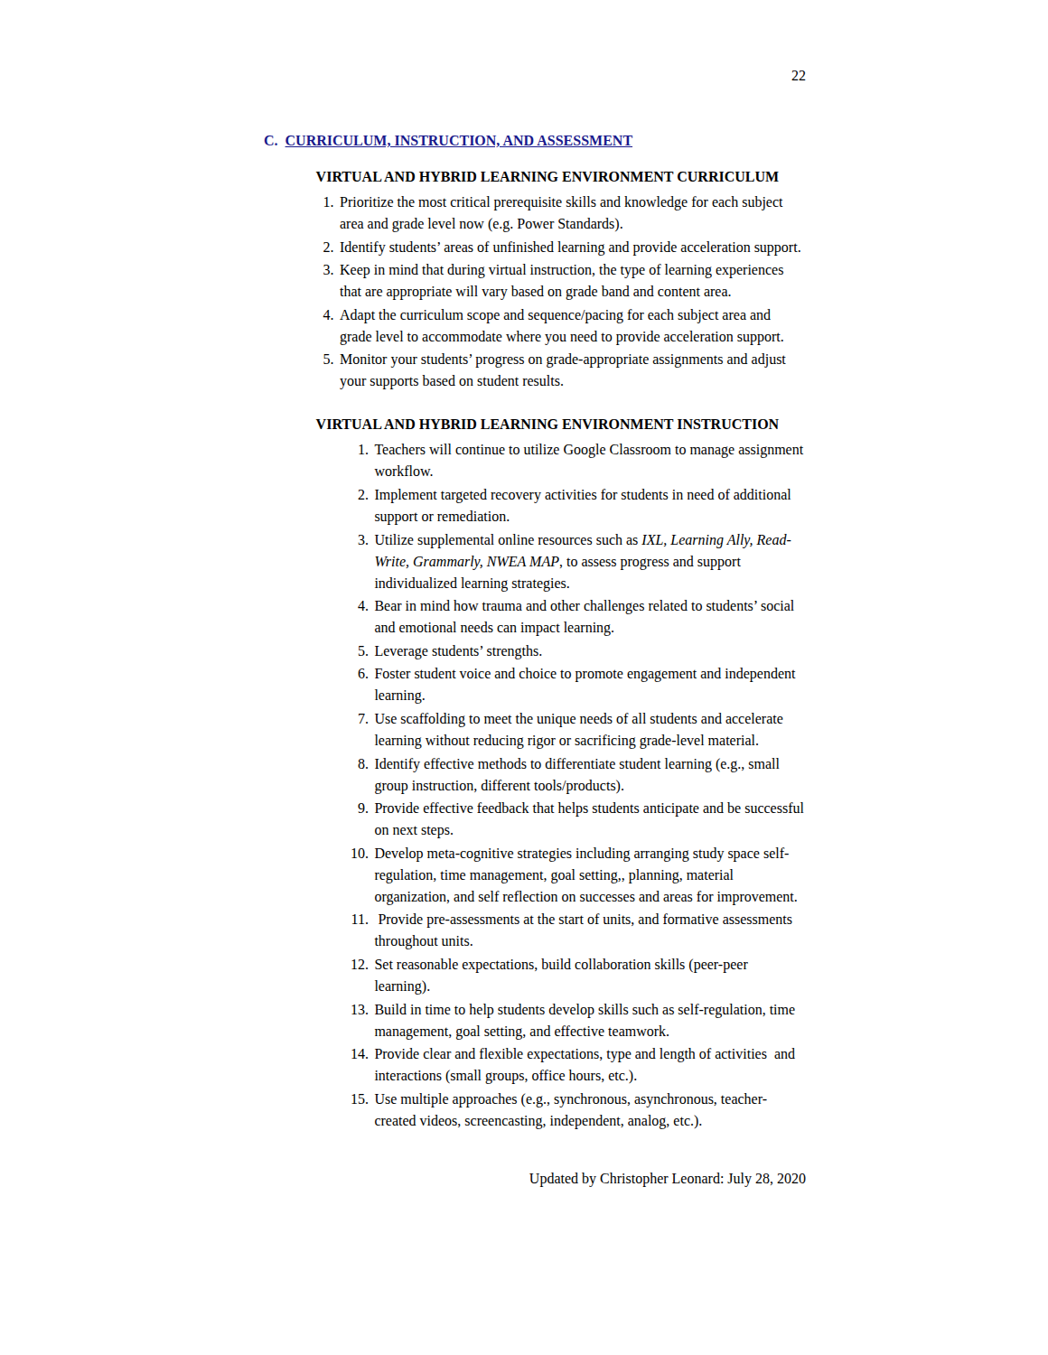22
C. CURRICULUM, INSTRUCTION, AND ASSESSMENT
VIRTUAL AND HYBRID LEARNING ENVIRONMENT CURRICULUM
Prioritize the most critical prerequisite skills and knowledge for each subject area and grade level now (e.g. Power Standards).
Identify students’ areas of unfinished learning and provide acceleration support.
Keep in mind that during virtual instruction, the type of learning experiences that are appropriate will vary based on grade band and content area.
Adapt the curriculum scope and sequence/pacing for each subject area and grade level to accommodate where you need to provide acceleration support.
Monitor your students’ progress on grade-appropriate assignments and adjust your supports based on student results.
VIRTUAL AND HYBRID LEARNING ENVIRONMENT INSTRUCTION
Teachers will continue to utilize Google Classroom to manage assignment workflow.
Implement targeted recovery activities for students in need of additional support or remediation.
Utilize supplemental online resources such as IXL, Learning Ally, Read-Write, Grammarly, NWEA MAP, to assess progress and support individualized learning strategies.
Bear in mind how trauma and other challenges related to students’ social and emotional needs can impact learning.
Leverage students’ strengths.
Foster student voice and choice to promote engagement and independent learning.
Use scaffolding to meet the unique needs of all students and accelerate learning without reducing rigor or sacrificing grade-level material.
Identify effective methods to differentiate student learning (e.g., small group instruction, different tools/products).
Provide effective feedback that helps students anticipate and be successful on next steps.
Develop meta-cognitive strategies including arranging study space self-regulation, time management, goal setting,, planning, material organization, and self reflection on successes and areas for improvement.
Provide pre-assessments at the start of units, and formative assessments throughout units.
Set reasonable expectations, build collaboration skills (peer-peer learning).
Build in time to help students develop skills such as self-regulation, time management, goal setting, and effective teamwork.
Provide clear and flexible expectations, type and length of activities and interactions (small groups, office hours, etc.).
Use multiple approaches (e.g., synchronous, asynchronous, teacher-created videos, screencasting, independent, analog, etc.).
Updated by Christopher Leonard: July 28, 2020